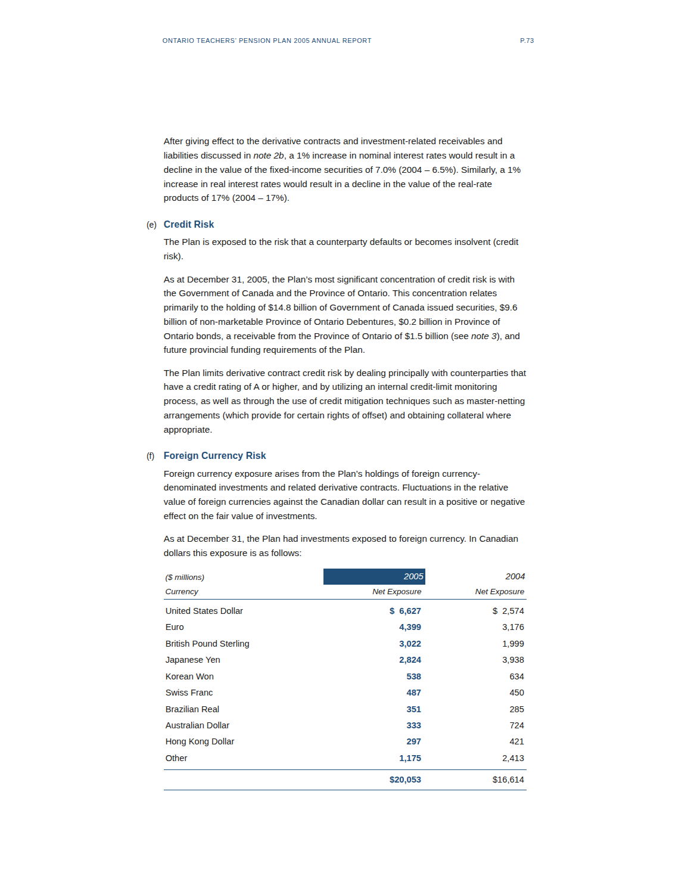Ontario Teachers’ Pension Plan 2005 Annual Report P.73
After giving effect to the derivative contracts and investment-related receivables and liabilities discussed in note 2b, a 1% increase in nominal interest rates would result in a decline in the value of the fixed-income securities of 7.0% (2004 – 6.5%). Similarly, a 1% increase in real interest rates would result in a decline in the value of the real-rate products of 17% (2004 – 17%).
(e)
Credit Risk
The Plan is exposed to the risk that a counterparty defaults or becomes insolvent (credit risk).
As at December 31, 2005, the Plan’s most significant concentration of credit risk is with the Government of Canada and the Province of Ontario. This concentration relates primarily to the holding of $14.8 billion of Government of Canada issued securities, $9.6 billion of non-marketable Province of Ontario Debentures, $0.2 billion in Province of Ontario bonds, a receivable from the Province of Ontario of $1.5 billion (see note 3), and future provincial funding requirements of the Plan.
The Plan limits derivative contract credit risk by dealing principally with counterparties that have a credit rating of A or higher, and by utilizing an internal credit-limit monitoring process, as well as through the use of credit mitigation techniques such as master-netting arrangements (which provide for certain rights of offset) and obtaining collateral where appropriate.
(f)
Foreign Currency Risk
Foreign currency exposure arises from the Plan’s holdings of foreign currency-denominated investments and related derivative contracts. Fluctuations in the relative value of foreign currencies against the Canadian dollar can result in a positive or negative effect on the fair value of investments.
As at December 31, the Plan had investments exposed to foreign currency. In Canadian dollars this exposure is as follows:
| ($ millions) | 2005 | 2004 |
| --- | --- | --- |
| Currency | Net Exposure | Net Exposure |
| United States Dollar | $ 6,627 | $ 2,574 |
| Euro | 4,399 | 3,176 |
| British Pound Sterling | 3,022 | 1,999 |
| Japanese Yen | 2,824 | 3,938 |
| Korean Won | 538 | 634 |
| Swiss Franc | 487 | 450 |
| Brazilian Real | 351 | 285 |
| Australian Dollar | 333 | 724 |
| Hong Kong Dollar | 297 | 421 |
| Other | 1,175 | 2,413 |
| | $20,053 | $16,614 |